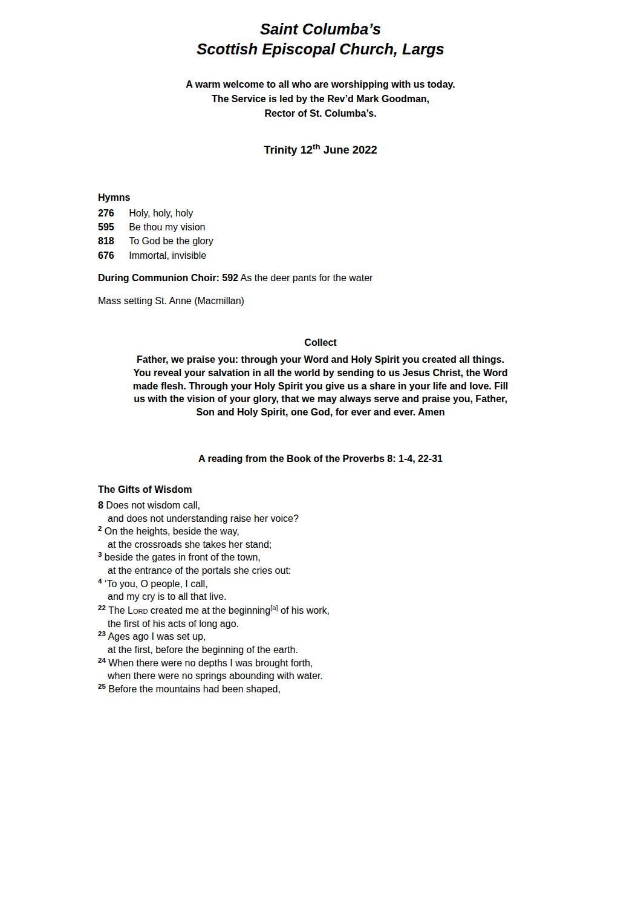Saint Columba’s
Scottish Episcopal Church, Largs
A warm welcome to all who are worshipping with us today.
The Service is led by the Rev’d Mark Goodman,
Rector of St. Columba’s.
Trinity 12th June 2022
Hymns
276 Holy, holy, holy
595 Be thou my vision
818 To God be the glory
676 Immortal, invisible
During Communion Choir: 592 As the deer pants for the water
Mass setting St. Anne (Macmillan)
Collect
Father, we praise you: through your Word and Holy Spirit you created all things. You reveal your salvation in all the world by sending to us Jesus Christ, the Word made flesh. Through your Holy Spirit you give us a share in your life and love. Fill us with the vision of your glory, that we may always serve and praise you, Father, Son and Holy Spirit, one God, for ever and ever. Amen
A reading from the Book of the Proverbs 8: 1-4, 22-31
The Gifts of Wisdom
8 Does not wisdom call,
and does not understanding raise her voice?
2 On the heights, beside the way,
at the crossroads she takes her stand;
3 beside the gates in front of the town,
at the entrance of the portals she cries out:
4 ‘To you, O people, I call,
and my cry is to all that live.
22 The Lord created me at the beginning[a] of his work,
the first of his acts of long ago.
23 Ages ago I was set up,
at the first, before the beginning of the earth.
24 When there were no depths I was brought forth,
when there were no springs abounding with water.
25 Before the mountains had been shaped,